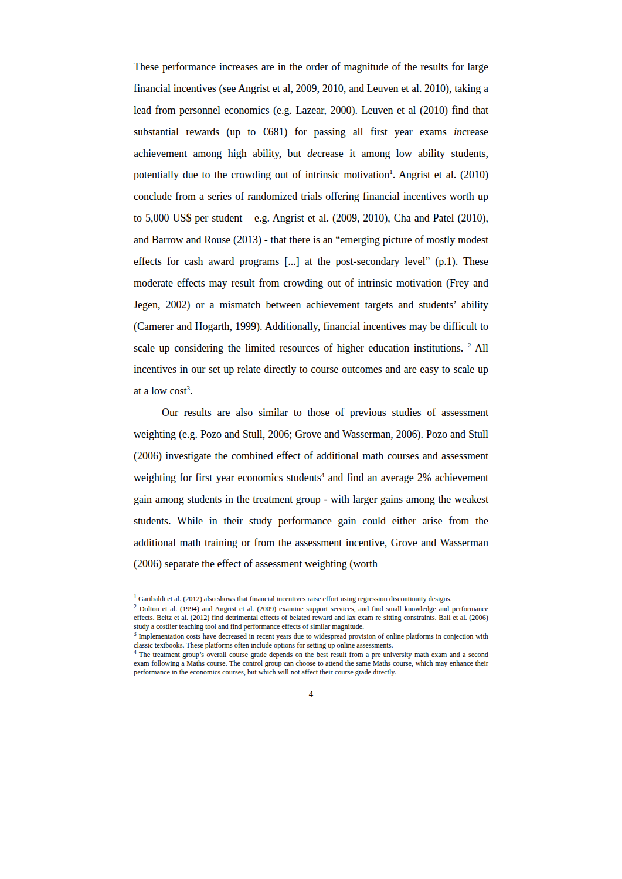These performance increases are in the order of magnitude of the results for large financial incentives (see Angrist et al, 2009, 2010, and Leuven et al. 2010), taking a lead from personnel economics (e.g. Lazear, 2000). Leuven et al (2010) find that substantial rewards (up to €681) for passing all first year exams increase achievement among high ability, but decrease it among low ability students, potentially due to the crowding out of intrinsic motivation1. Angrist et al. (2010) conclude from a series of randomized trials offering financial incentives worth up to 5,000 US$ per student – e.g. Angrist et al. (2009, 2010), Cha and Patel (2010), and Barrow and Rouse (2013) - that there is an “emerging picture of mostly modest effects for cash award programs [...] at the post-secondary level” (p.1). These moderate effects may result from crowding out of intrinsic motivation (Frey and Jegen, 2002) or a mismatch between achievement targets and students’ ability (Camerer and Hogarth, 1999). Additionally, financial incentives may be difficult to scale up considering the limited resources of higher education institutions. 2 All incentives in our set up relate directly to course outcomes and are easy to scale up at a low cost3.
Our results are also similar to those of previous studies of assessment weighting (e.g. Pozo and Stull, 2006; Grove and Wasserman, 2006). Pozo and Stull (2006) investigate the combined effect of additional math courses and assessment weighting for first year economics students4 and find an average 2% achievement gain among students in the treatment group - with larger gains among the weakest students. While in their study performance gain could either arise from the additional math training or from the assessment incentive, Grove and Wasserman (2006) separate the effect of assessment weighting (worth
1 Garibaldi et al. (2012) also shows that financial incentives raise effort using regression discontinuity designs.
2 Dolton et al. (1994) and Angrist et al. (2009) examine support services, and find small knowledge and performance effects. Beltz et al. (2012) find detrimental effects of belated reward and lax exam re-sitting constraints. Ball et al. (2006) study a costlier teaching tool and find performance effects of similar magnitude.
3 Implementation costs have decreased in recent years due to widespread provision of online platforms in conjection with classic textbooks. These platforms often include options for setting up online assessments.
4 The treatment group’s overall course grade depends on the best result from a pre-university math exam and a second exam following a Maths course. The control group can choose to attend the same Maths course, which may enhance their performance in the economics courses, but which will not affect their course grade directly.
4